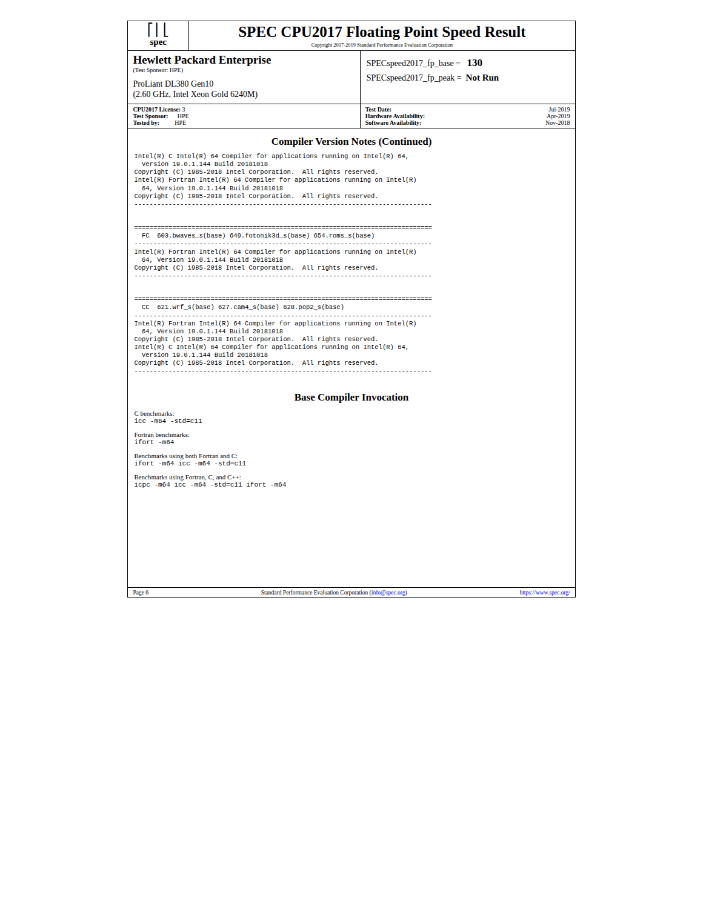⎡⎢⎣
spec
SPEC CPU2017 Floating Point Speed Result
Copyright 2017-2019 Standard Performance Evaluation Corporation
Hewlett Packard Enterprise
(Test Sponsor: HPE)
ProLiant DL380 Gen10
(2.60 GHz, Intel Xeon Gold 6240M)
SPECspeed2017_fp_base = 130
SPECspeed2017_fp_peak = Not Run
CPU2017 License: 3
Test Sponsor: HPE
Tested by: HPE
Test Date: Jul-2019
Hardware Availability: Apr-2019
Software Availability: Nov-2018
Compiler Version Notes (Continued)
Intel(R) C Intel(R) 64 Compiler for applications running on Intel(R) 64,
  Version 19.0.1.144 Build 20181018
Copyright (C) 1985-2018 Intel Corporation.  All rights reserved.
Intel(R) Fortran Intel(R) 64 Compiler for applications running on Intel(R)
  64, Version 19.0.1.144 Build 20181018
Copyright (C) 1985-2018 Intel Corporation.  All rights reserved.
------------------------------------------------------------------------------


==============================================================================
  FC  603.bwaves_s(base) 649.fotonik3d_s(base) 654.roms_s(base)
------------------------------------------------------------------------------
Intel(R) Fortran Intel(R) 64 Compiler for applications running on Intel(R)
  64, Version 19.0.1.144 Build 20181018
Copyright (C) 1985-2018 Intel Corporation.  All rights reserved.
------------------------------------------------------------------------------


==============================================================================
  CC  621.wrf_s(base) 627.cam4_s(base) 628.pop2_s(base)
------------------------------------------------------------------------------
Intel(R) Fortran Intel(R) 64 Compiler for applications running on Intel(R)
  64, Version 19.0.1.144 Build 20181018
Copyright (C) 1985-2018 Intel Corporation.  All rights reserved.
Intel(R) C Intel(R) 64 Compiler for applications running on Intel(R) 64,
  Version 19.0.1.144 Build 20181018
Copyright (C) 1985-2018 Intel Corporation.  All rights reserved.
------------------------------------------------------------------------------
Base Compiler Invocation
C benchmarks:
icc -m64 -std=c11
Fortran benchmarks:
ifort -m64
Benchmarks using both Fortran and C:
ifort -m64 icc -m64 -std=c11
Benchmarks using Fortran, C, and C++:
icpc -m64 icc -m64 -std=c11 ifort -m64
Page 6
Standard Performance Evaluation Corporation (info@spec.org)
https://www.spec.org/